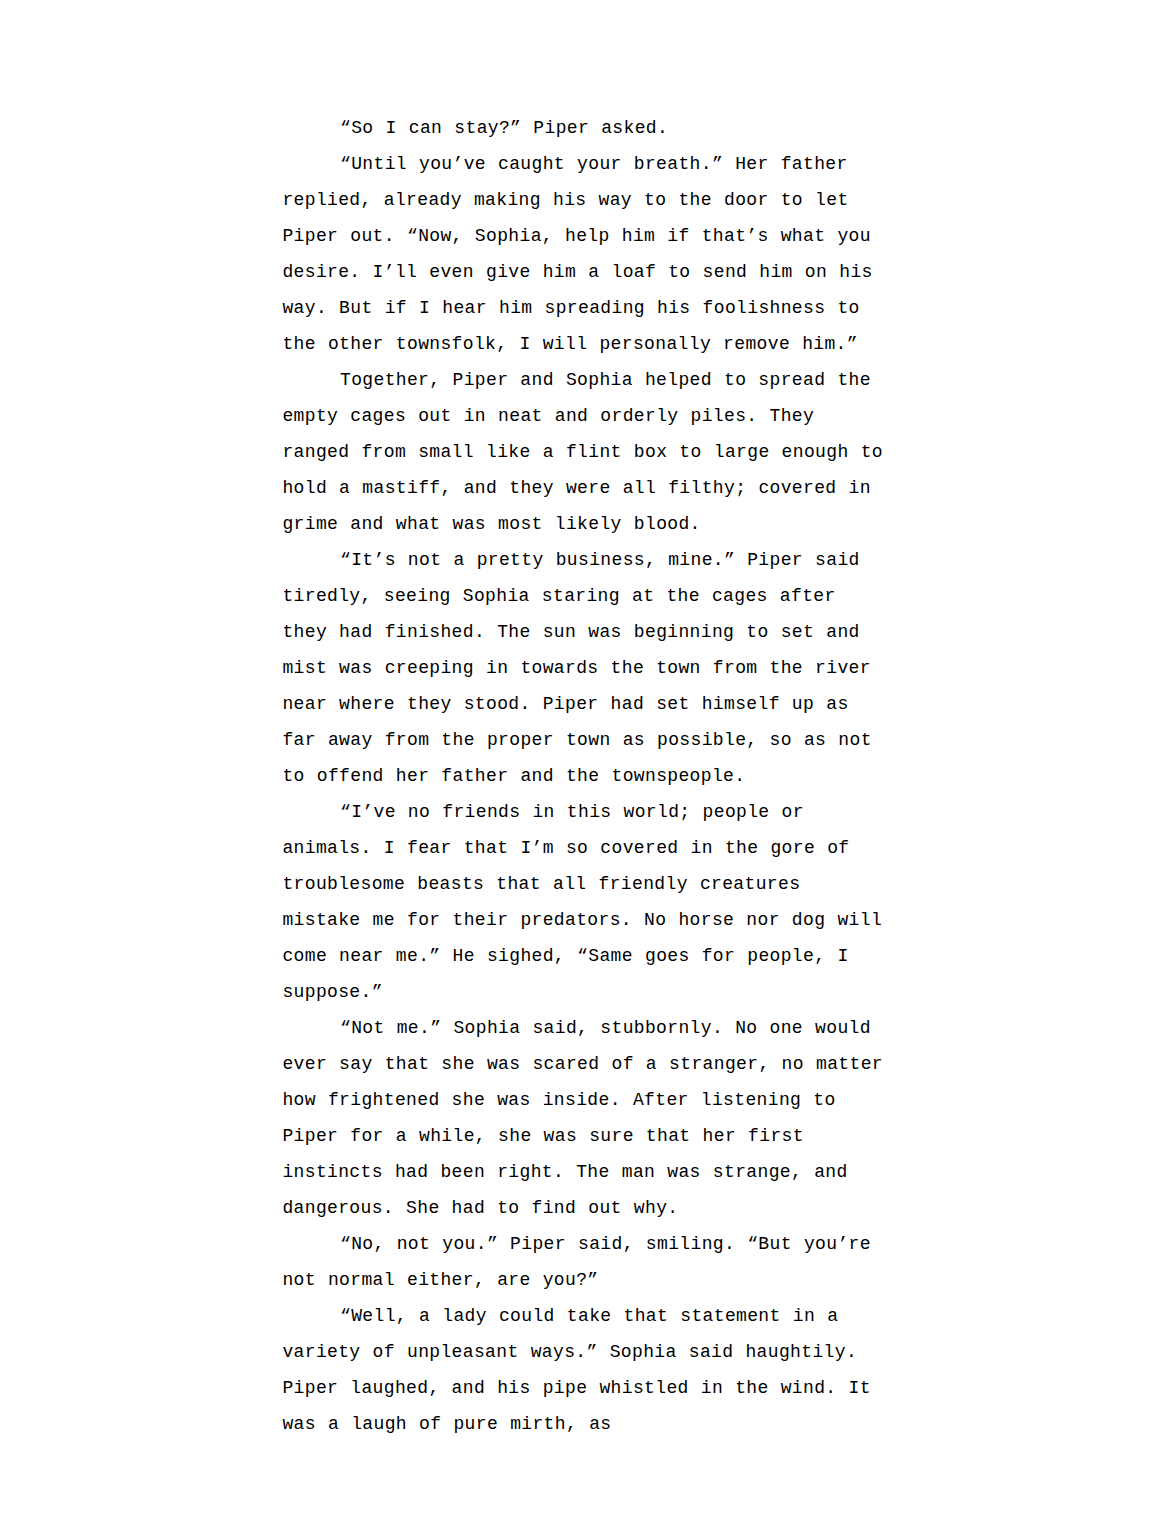“So I can stay?” Piper asked.
“Until you’ve caught your breath.” Her father replied, already making his way to the door to let Piper out. “Now, Sophia, help him if that’s what you desire. I’ll even give him a loaf to send him on his way. But if I hear him spreading his foolishness to the other townsfolk, I will personally remove him.”
Together, Piper and Sophia helped to spread the empty cages out in neat and orderly piles. They ranged from small like a flint box to large enough to hold a mastiff, and they were all filthy; covered in grime and what was most likely blood.
“It’s not a pretty business, mine.” Piper said tiredly, seeing Sophia staring at the cages after they had finished. The sun was beginning to set and mist was creeping in towards the town from the river near where they stood. Piper had set himself up as far away from the proper town as possible, so as not to offend her father and the townspeople.
“I’ve no friends in this world; people or animals. I fear that I’m so covered in the gore of troublesome beasts that all friendly creatures mistake me for their predators. No horse nor dog will come near me.” He sighed, “Same goes for people, I suppose.”
“Not me.” Sophia said, stubbornly. No one would ever say that she was scared of a stranger, no matter how frightened she was inside. After listening to Piper for a while, she was sure that her first instincts had been right. The man was strange, and dangerous. She had to find out why.
“No, not you.” Piper said, smiling. “But you’re not normal either, are you?”
“Well, a lady could take that statement in a variety of unpleasant ways.” Sophia said haughtily. Piper laughed, and his pipe whistled in the wind. It was a laugh of pure mirth, as